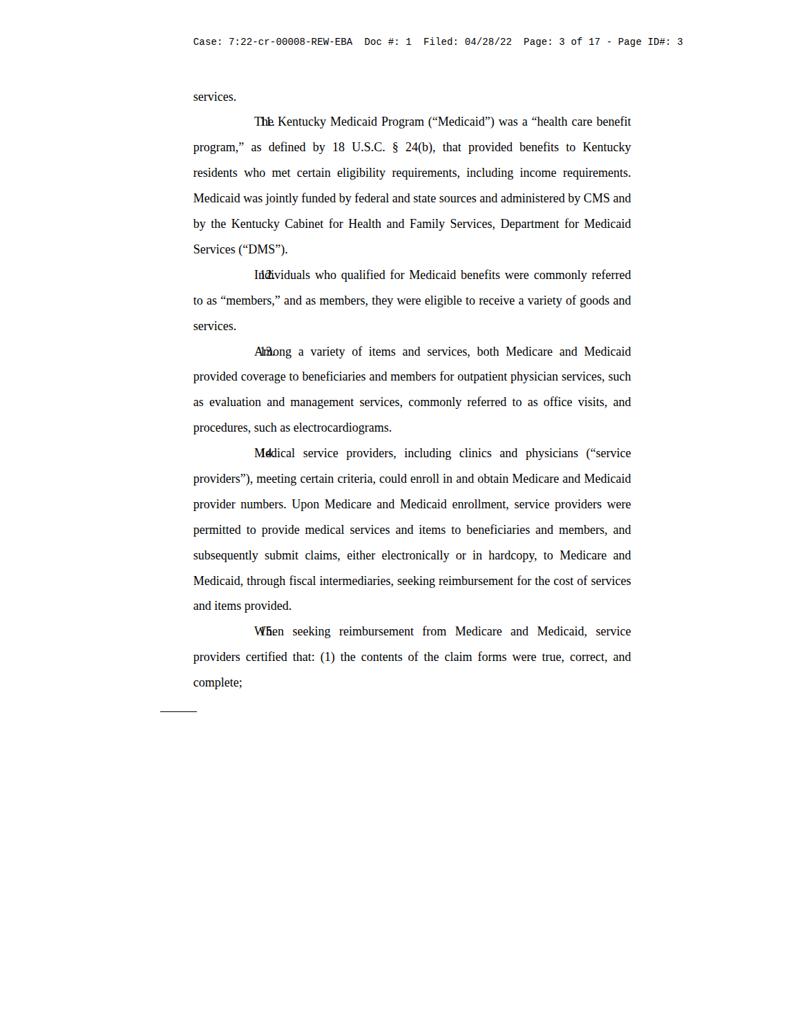Case: 7:22-cr-00008-REW-EBA Doc #: 1 Filed: 04/28/22 Page: 3 of 17 - Page ID#: 3
services.
11. The Kentucky Medicaid Program (“Medicaid”) was a “health care benefit program,” as defined by 18 U.S.C. § 24(b), that provided benefits to Kentucky residents who met certain eligibility requirements, including income requirements. Medicaid was jointly funded by federal and state sources and administered by CMS and by the Kentucky Cabinet for Health and Family Services, Department for Medicaid Services (“DMS”).
12. Individuals who qualified for Medicaid benefits were commonly referred to as “members,” and as members, they were eligible to receive a variety of goods and services.
13. Among a variety of items and services, both Medicare and Medicaid provided coverage to beneficiaries and members for outpatient physician services, such as evaluation and management services, commonly referred to as office visits, and procedures, such as electrocardiograms.
14. Medical service providers, including clinics and physicians (“service providers”), meeting certain criteria, could enroll in and obtain Medicare and Medicaid provider numbers. Upon Medicare and Medicaid enrollment, service providers were permitted to provide medical services and items to beneficiaries and members, and subsequently submit claims, either electronically or in hardcopy, to Medicare and Medicaid, through fiscal intermediaries, seeking reimbursement for the cost of services and items provided.
15. When seeking reimbursement from Medicare and Medicaid, service providers certified that: (1) the contents of the claim forms were true, correct, and complete;